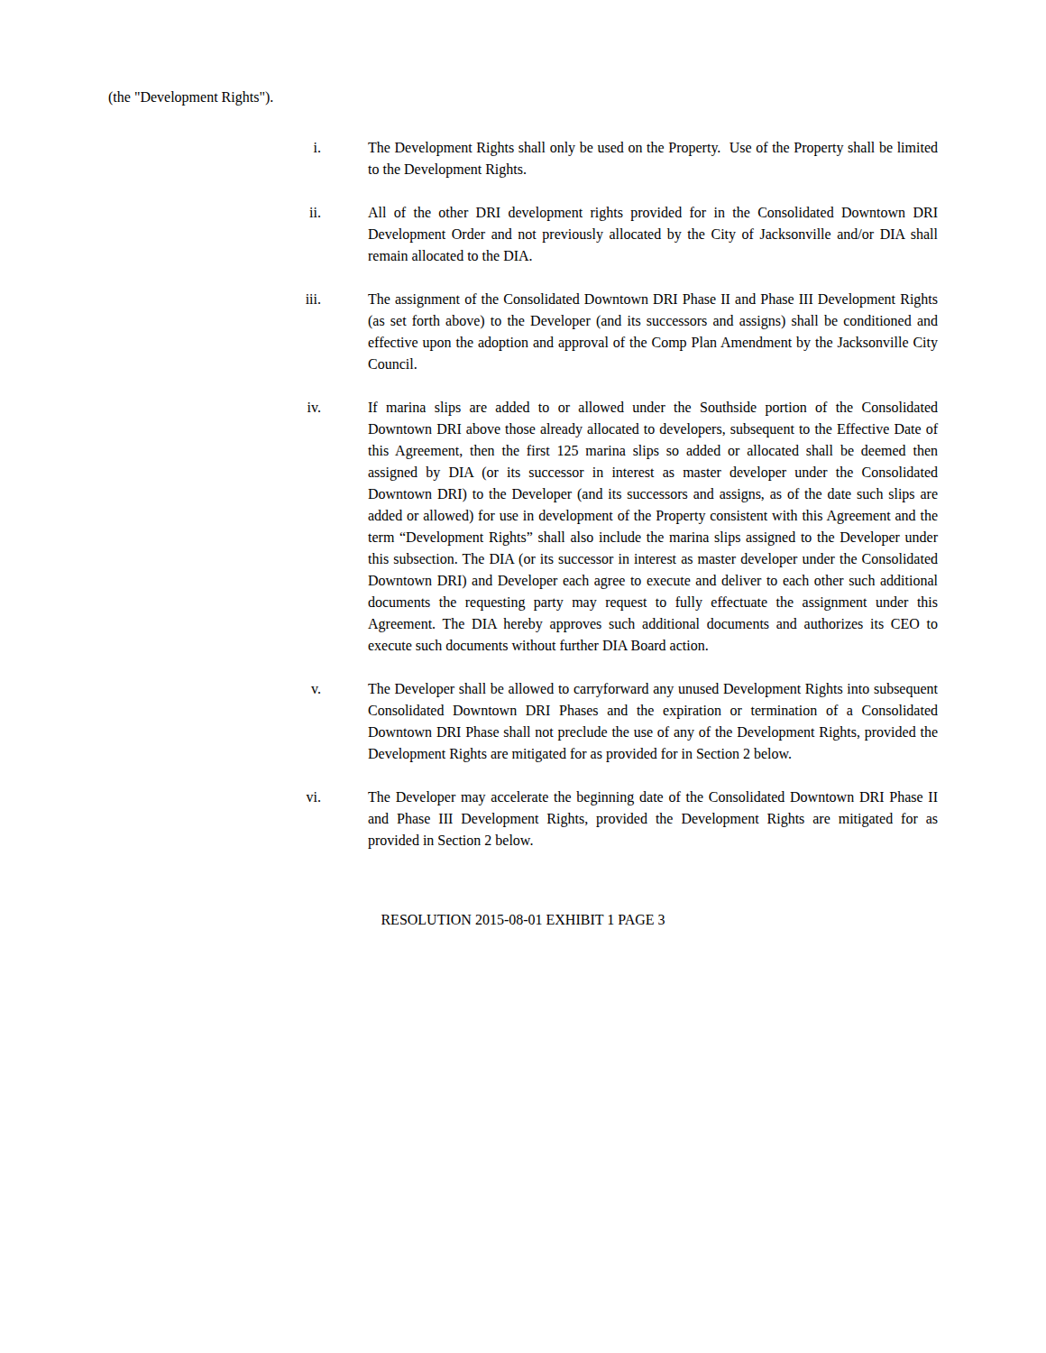(the "Development Rights").
The Development Rights shall only be used on the Property. Use of the Property shall be limited to the Development Rights.
All of the other DRI development rights provided for in the Consolidated Downtown DRI Development Order and not previously allocated by the City of Jacksonville and/or DIA shall remain allocated to the DIA.
The assignment of the Consolidated Downtown DRI Phase II and Phase III Development Rights (as set forth above) to the Developer (and its successors and assigns) shall be conditioned and effective upon the adoption and approval of the Comp Plan Amendment by the Jacksonville City Council.
If marina slips are added to or allowed under the Southside portion of the Consolidated Downtown DRI above those already allocated to developers, subsequent to the Effective Date of this Agreement, then the first 125 marina slips so added or allocated shall be deemed then assigned by DIA (or its successor in interest as master developer under the Consolidated Downtown DRI) to the Developer (and its successors and assigns, as of the date such slips are added or allowed) for use in development of the Property consistent with this Agreement and the term “Development Rights” shall also include the marina slips assigned to the Developer under this subsection. The DIA (or its successor in interest as master developer under the Consolidated Downtown DRI) and Developer each agree to execute and deliver to each other such additional documents the requesting party may request to fully effectuate the assignment under this Agreement. The DIA hereby approves such additional documents and authorizes its CEO to execute such documents without further DIA Board action.
The Developer shall be allowed to carryforward any unused Development Rights into subsequent Consolidated Downtown DRI Phases and the expiration or termination of a Consolidated Downtown DRI Phase shall not preclude the use of any of the Development Rights, provided the Development Rights are mitigated for as provided for in Section 2 below.
The Developer may accelerate the beginning date of the Consolidated Downtown DRI Phase II and Phase III Development Rights, provided the Development Rights are mitigated for as provided in Section 2 below.
RESOLUTION 2015-08-01 EXHIBIT 1 PAGE 3